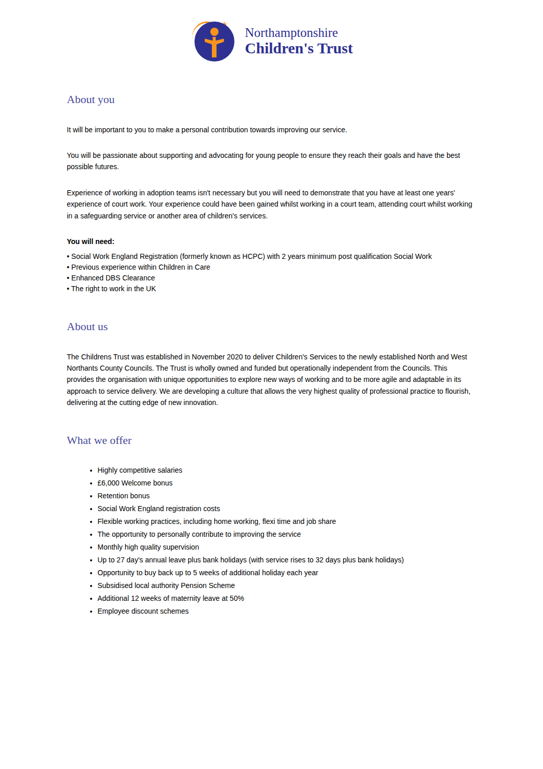★
Northamptonshire
Children's Trust
About you
It will be important to you to make a personal contribution towards improving our service.
You will be passionate about supporting and advocating for young people to ensure they reach their goals and have the best possible futures.
Experience of working in adoption teams isn't necessary but you will need to demonstrate that you have at least one years' experience of court work. Your experience could have been gained whilst working in a court team, attending court whilst working in a safeguarding service or another area of children's services.
You will need:
• Social Work England Registration (formerly known as HCPC) with 2 years minimum post qualification Social Work
• Previous experience within Children in Care
• Enhanced DBS Clearance
• The right to work in the UK
About us
The Childrens Trust was established in November 2020 to deliver Children's Services to the newly established North and West Northants County Councils. The Trust is wholly owned and funded but operationally independent from the Councils. This provides the organisation with unique opportunities to explore new ways of working and to be more agile and adaptable in its approach to service delivery. We are developing a culture that allows the very highest quality of professional practice to flourish, delivering at the cutting edge of new innovation.
What we offer
Highly competitive salaries
£6,000 Welcome bonus
Retention bonus
Social Work England registration costs
Flexible working practices, including home working, flexi time and job share
The opportunity to personally contribute to improving the service
Monthly high quality supervision
Up to 27 day's annual leave plus bank holidays (with service rises to 32 days plus bank holidays)
Opportunity to buy back up to 5 weeks of additional holiday each year
Subsidised local authority Pension Scheme
Additional 12 weeks of maternity leave at 50%
Employee discount schemes